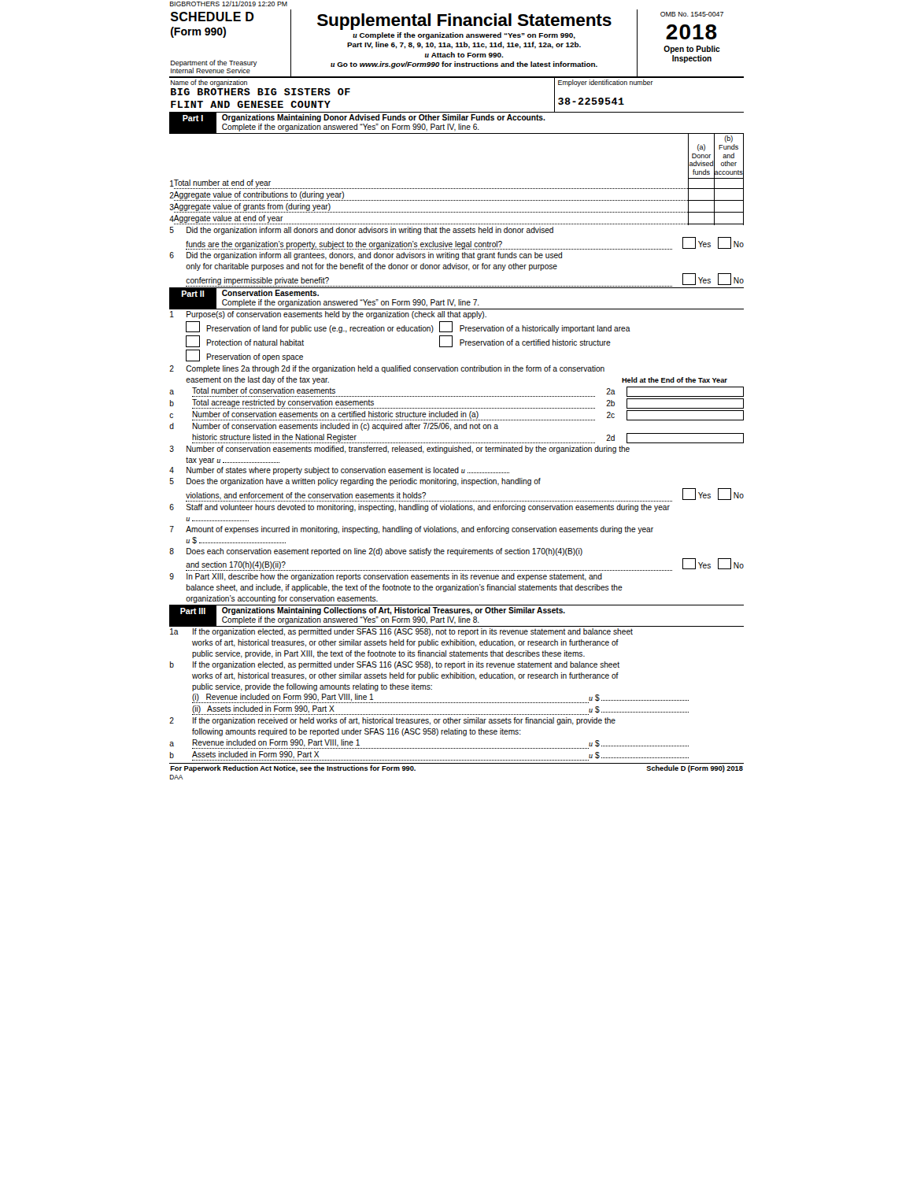BIGBROTHERS 12/11/2019 12:20 PM
| SCHEDULE D (Form 990) Department of the Treasury Internal Revenue Service | Supplemental Financial Statements u Complete if the organization answered “Yes” on Form 990, Part IV, line 6, 7, 8, 9, 10, 11a, 11b, 11c, 11d, 11e, 11f, 12a, or 12b. u Attach to Form 990. u Go to www.irs.gov/Form990 for instructions and the latest information. | OMB No. 1545-0047 2018 Open to Public Inspection |
| Name of the organization BIG BROTHERS BIG SISTERS OF FLINT AND GENESEE COUNTY | Employer identification number 38-2259541 |
| Part I | Organizations Maintaining Donor Advised Funds or Other Similar Funds or Accounts. Complete if the organization answered “Yes” on Form 990, Part IV, line 6. |
| | | (a) Donor advised funds | (b) Funds and other accounts |
| 1 | Total number at end of year | | |
| 2 | Aggregate value of contributions to (during year) | | |
| 3 | Aggregate value of grants from (during year) | | |
| 4 | Aggregate value at end of year | | |
| 5 | Did the organization inform all donors and donor advisors in writing that the assets held in donor advised |
| | funds are the organization’s property, subject to the organization’s exclusive legal control? | Yes No |
| 6 | Did the organization inform all grantees, donors, and donor advisors in writing that grant funds can be used |
| | only for charitable purposes and not for the benefit of the donor or donor advisor, or for any other purpose |
| | conferring impermissible private benefit? | Yes No |
| Part II | Conservation Easements. Complete if the organization answered “Yes” on Form 990, Part IV, line 7. |
| 1 | Purpose(s) of conservation easements held by the organization (check all that apply). |
| | Preservation of land for public use (e.g., recreation or education) | Preservation of a historically important land area |
| | Protection of natural habitat | Preservation of a certified historic structure |
| | Preservation of open space | |
| 2 | Complete lines 2a through 2d if the organization held a qualified conservation contribution in the form of a conservation |
| | easement on the last day of the tax year. | Held at the End of the Tax Year |
| a | Total number of conservation easements | 2a | |
| b | Total acreage restricted by conservation easements | 2b | |
| c | Number of conservation easements on a certified historic structure included in (a) | 2c | |
| d | Number of conservation easements included in (c) acquired after 7/25/06, and not on a | | |
| | historic structure listed in the National Register | 2d | |
| 3 | Number of conservation easements modified, transferred, released, extinguished, or terminated by the organization during the |
| | tax year u |
| 4 | Number of states where property subject to conservation easement is located u |
| 5 | Does the organization have a written policy regarding the periodic monitoring, inspection, handling of |
| | violations, and enforcement of the conservation easements it holds? | Yes No |
| 6 | Staff and volunteer hours devoted to monitoring, inspecting, handling of violations, and enforcing conservation easements during the year |
| | u |
| 7 | Amount of expenses incurred in monitoring, inspecting, handling of violations, and enforcing conservation easements during the year |
| | u $ |
| 8 | Does each conservation easement reported on line 2(d) above satisfy the requirements of section 170(h)(4)(B)(i) |
| | and section 170(h)(4)(B)(ii)? | Yes No |
| 9 | In Part XIII, describe how the organization reports conservation easements in its revenue and expense statement, and |
| | balance sheet, and include, if applicable, the text of the footnote to the organization’s financial statements that describes the |
| | organization’s accounting for conservation easements. |
| Part III | Organizations Maintaining Collections of Art, Historical Treasures, or Other Similar Assets. Complete if the organization answered “Yes” on Form 990, Part IV, line 8. |
| 1a | If the organization elected, as permitted under SFAS 116 (ASC 958), not to report in its revenue statement and balance sheet |
| | works of art, historical treasures, or other similar assets held for public exhibition, education, or research in furtherance of |
| | public service, provide, in Part XIII, the text of the footnote to its financial statements that describes these items. |
| b | If the organization elected, as permitted under SFAS 116 (ASC 958), to report in its revenue statement and balance sheet |
| | works of art, historical treasures, or other similar assets held for public exhibition, education, or research in furtherance of |
| | public service, provide the following amounts relating to these items: |
| | (i) Revenue included on Form 990, Part VIII, line 1 | u $ |
| | (ii) Assets included in Form 990, Part X | u $ |
| 2 | If the organization received or held works of art, historical treasures, or other similar assets for financial gain, provide the |
| | following amounts required to be reported under SFAS 116 (ASC 958) relating to these items: |
| a | Revenue included on Form 990, Part VIII, line 1 | u $ |
| b | Assets included in Form 990, Part X | u $ |
| For Paperwork Reduction Act Notice, see the Instructions for Form 990. | Schedule D (Form 990) 2018 |
DAA